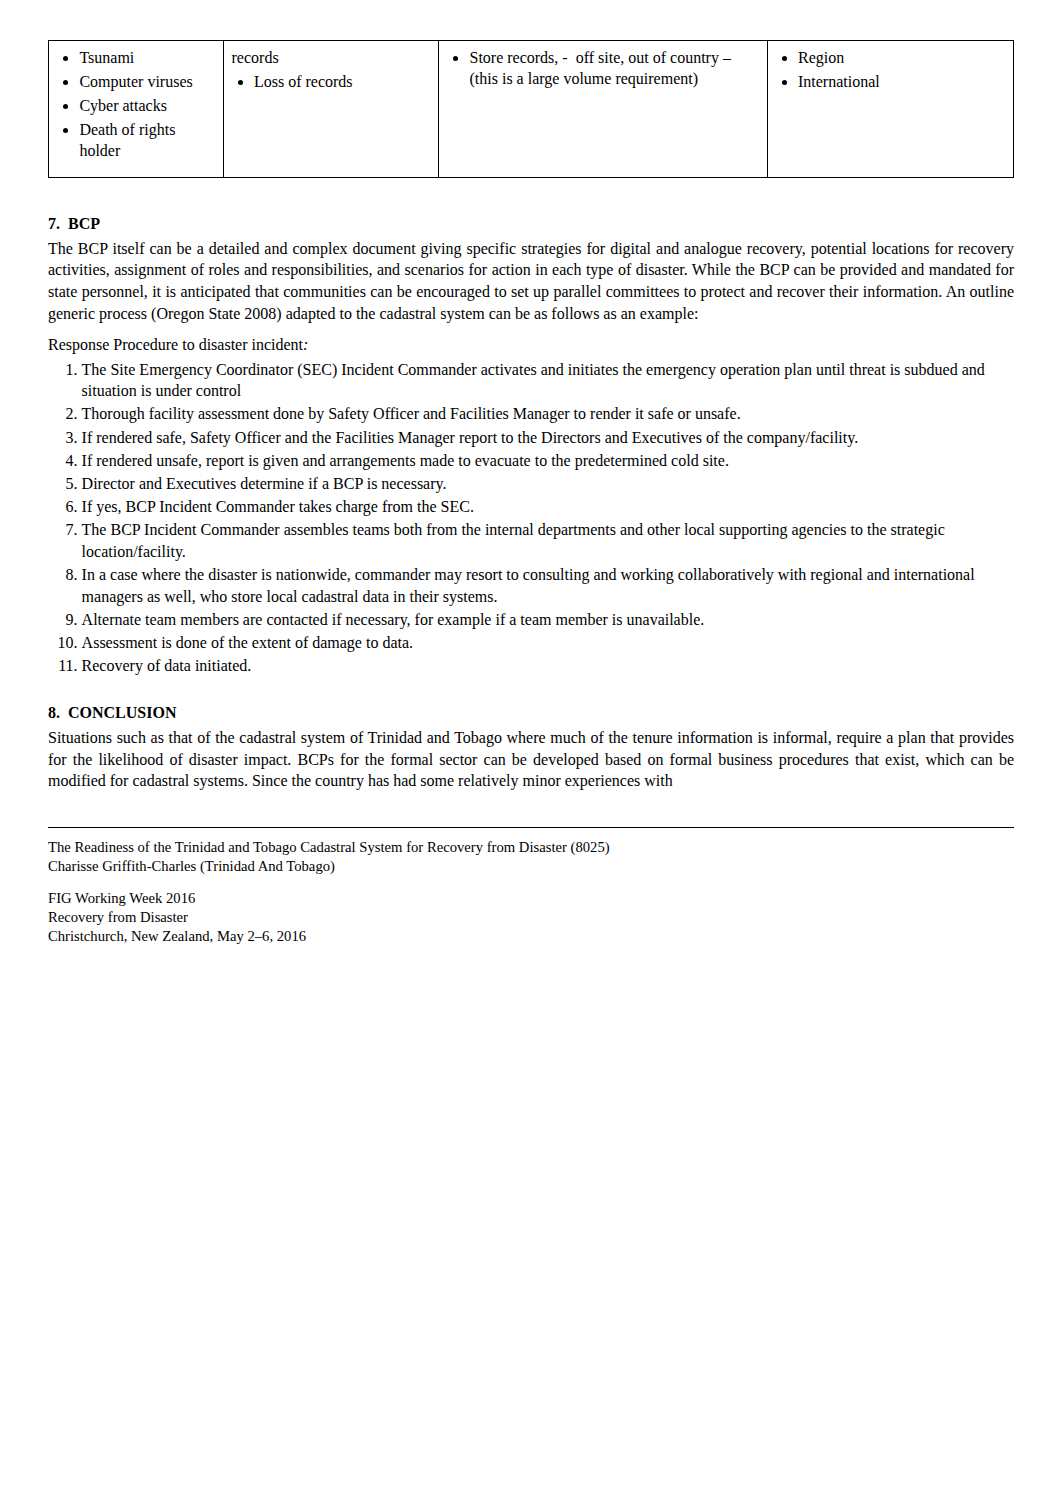| Tsunami Computer viruses Cyber attacks Death of rights holder | records Loss of records | Store records, - off site, out of country – (this is a large volume requirement) | Region International |
7. BCP
The BCP itself can be a detailed and complex document giving specific strategies for digital and analogue recovery, potential locations for recovery activities, assignment of roles and responsibilities, and scenarios for action in each type of disaster. While the BCP can be provided and mandated for state personnel, it is anticipated that communities can be encouraged to set up parallel committees to protect and recover their information. An outline generic process (Oregon State 2008) adapted to the cadastral system can be as follows as an example:
Response Procedure to disaster incident:
The Site Emergency Coordinator (SEC) Incident Commander activates and initiates the emergency operation plan until threat is subdued and situation is under control
Thorough facility assessment done by Safety Officer and Facilities Manager to render it safe or unsafe.
If rendered safe, Safety Officer and the Facilities Manager report to the Directors and Executives of the company/facility.
If rendered unsafe, report is given and arrangements made to evacuate to the predetermined cold site.
Director and Executives determine if a BCP is necessary.
If yes, BCP Incident Commander takes charge from the SEC.
The BCP Incident Commander assembles teams both from the internal departments and other local supporting agencies to the strategic location/facility.
In a case where the disaster is nationwide, commander may resort to consulting and working collaboratively with regional and international managers as well, who store local cadastral data in their systems.
Alternate team members are contacted if necessary, for example if a team member is unavailable.
Assessment is done of the extent of damage to data.
Recovery of data initiated.
8. CONCLUSION
Situations such as that of the cadastral system of Trinidad and Tobago where much of the tenure information is informal, require a plan that provides for the likelihood of disaster impact. BCPs for the formal sector can be developed based on formal business procedures that exist, which can be modified for cadastral systems. Since the country has had some relatively minor experiences with
The Readiness of the Trinidad and Tobago Cadastral System for Recovery from Disaster (8025)
Charisse Griffith-Charles (Trinidad And Tobago)
FIG Working Week 2016
Recovery from Disaster
Christchurch, New Zealand, May 2–6, 2016